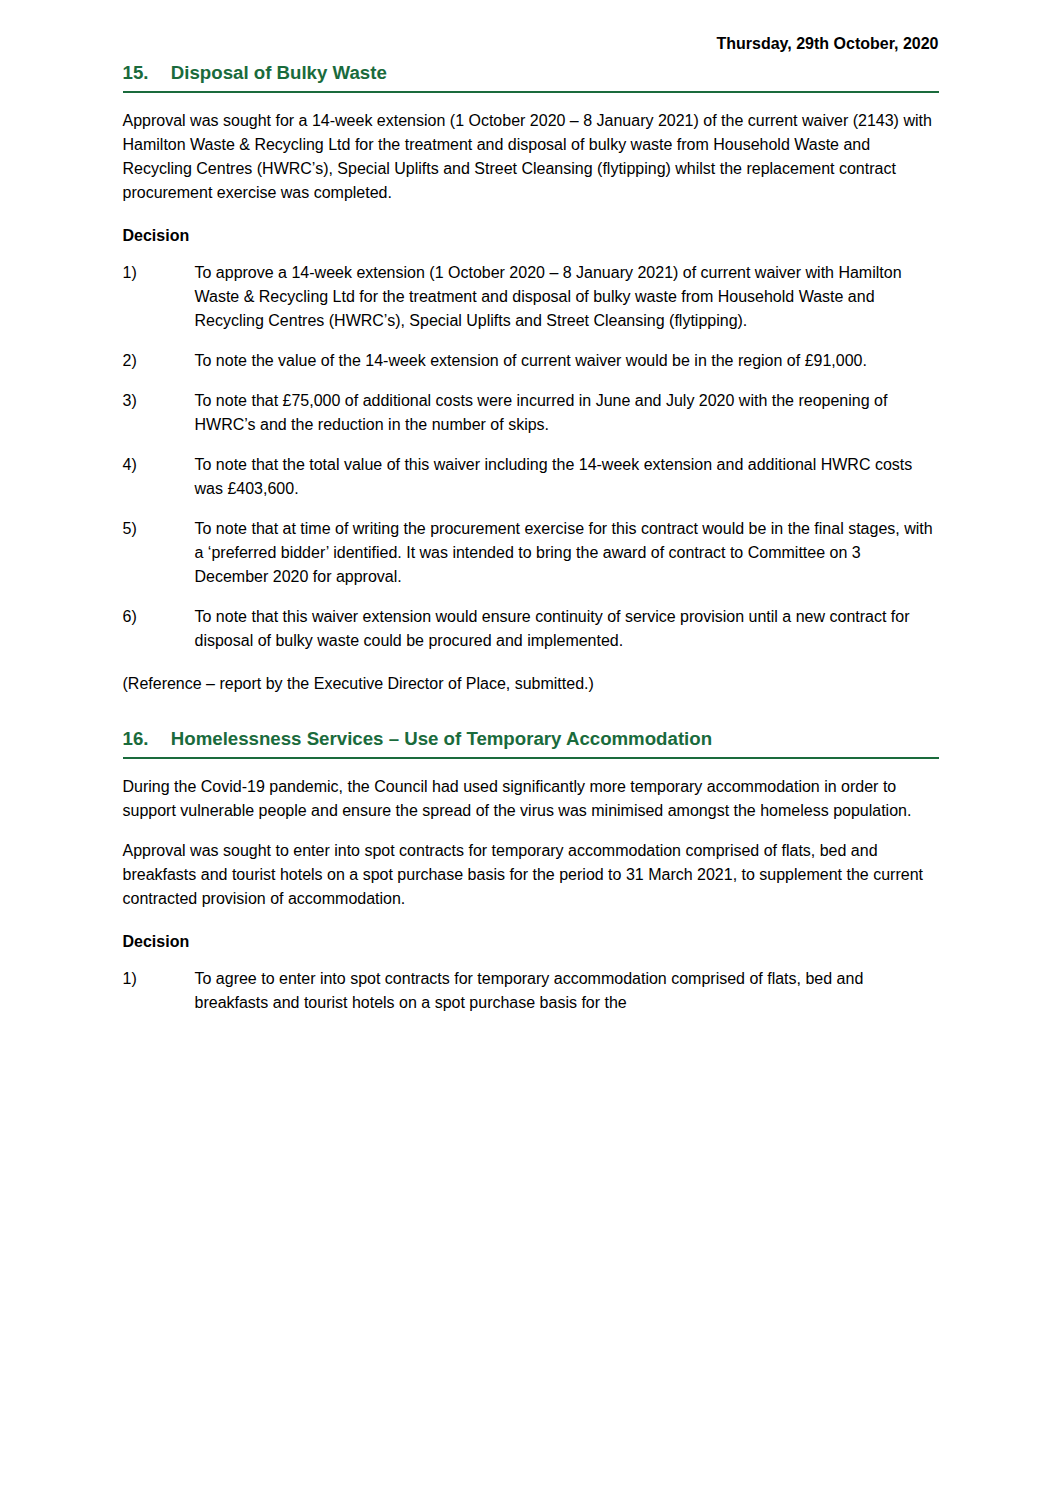Thursday, 29th October, 2020
15. Disposal of Bulky Waste
Approval was sought for a 14-week extension (1 October 2020 – 8 January 2021) of the current waiver (2143) with Hamilton Waste & Recycling Ltd for the treatment and disposal of bulky waste from Household Waste and Recycling Centres (HWRC’s), Special Uplifts and Street Cleansing (flytipping) whilst the replacement contract procurement exercise was completed.
Decision
1) To approve a 14-week extension (1 October 2020 – 8 January 2021) of current waiver with Hamilton Waste & Recycling Ltd for the treatment and disposal of bulky waste from Household Waste and Recycling Centres (HWRC’s), Special Uplifts and Street Cleansing (flytipping).
2) To note the value of the 14-week extension of current waiver would be in the region of £91,000.
3) To note that £75,000 of additional costs were incurred in June and July 2020 with the reopening of HWRC’s and the reduction in the number of skips.
4) To note that the total value of this waiver including the 14-week extension and additional HWRC costs was £403,600.
5) To note that at time of writing the procurement exercise for this contract would be in the final stages, with a ‘preferred bidder’ identified. It was intended to bring the award of contract to Committee on 3 December 2020 for approval.
6) To note that this waiver extension would ensure continuity of service provision until a new contract for disposal of bulky waste could be procured and implemented.
(Reference – report by the Executive Director of Place, submitted.)
16. Homelessness Services – Use of Temporary Accommodation
During the Covid-19 pandemic, the Council had used significantly more temporary accommodation in order to support vulnerable people and ensure the spread of the virus was minimised amongst the homeless population.
Approval was sought to enter into spot contracts for temporary accommodation comprised of flats, bed and breakfasts and tourist hotels on a spot purchase basis for the period to 31 March 2021, to supplement the current contracted provision of accommodation.
Decision
1) To agree to enter into spot contracts for temporary accommodation comprised of flats, bed and breakfasts and tourist hotels on a spot purchase basis for the